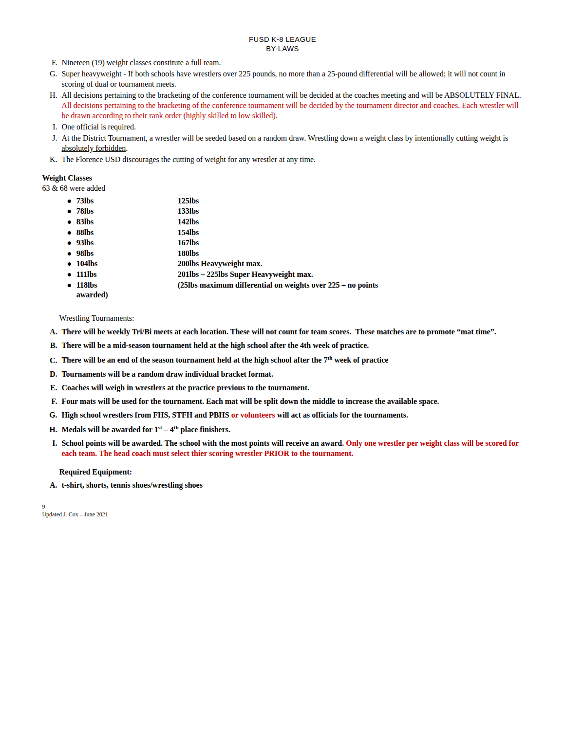FUSD K-8 LEAGUE
BY-LAWS
Nineteen (19) weight classes constitute a full team.
Super heavyweight - If both schools have wrestlers over 225 pounds, no more than a 25-pound differential will be allowed; it will not count in scoring of dual or tournament meets.
All decisions pertaining to the bracketing of the conference tournament will be decided at the coaches meeting and will be ABSOLUTELY FINAL. All decisions pertaining to the bracketing of the conference tournament will be decided by the tournament director and coaches. Each wrestler will be drawn according to their rank order (highly skilled to low skilled).
One official is required.
At the District Tournament, a wrestler will be seeded based on a random draw. Wrestling down a weight class by intentionally cutting weight is absolutely forbidden.
The Florence USD discourages the cutting of weight for any wrestler at any time.
Weight Classes
63 & 68 were added
| ● | 73lbs | 125lbs |
| ● | 78lbs | 133lbs |
| ● | 83lbs | 142lbs |
| ● | 88lbs | 154lbs |
| ● | 93lbs | 167lbs |
| ● | 98lbs | 180lbs |
| ● | 104lbs | 200lbs Heavyweight max. |
| ● | 111lbs | 201lbs – 225lbs Super Heavyweight max. |
| ● | 118lbs awarded) | (25lbs maximum differential on weights over 225 – no points |
Wrestling Tournaments:
There will be weekly Tri/Bi meets at each location. These will not count for team scores. These matches are to promote “mat time”.
There will be a mid-season tournament held at the high school after the 4th week of practice.
There will be an end of the season tournament held at the high school after the 7th week of practice
Tournaments will be a random draw individual bracket format.
Coaches will weigh in wrestlers at the practice previous to the tournament.
Four mats will be used for the tournament. Each mat will be split down the middle to increase the available space.
High school wrestlers from FHS, STFH and PBHS or volunteers will act as officials for the tournaments.
Medals will be awarded for 1st – 4th place finishers.
School points will be awarded. The school with the most points will receive an award. Only one wrestler per weight class will be scored for each team. The head coach must select thier scoring wrestler PRIOR to the tournament.
Required Equipment:
t-shirt, shorts, tennis shoes/wrestling shoes
9
Updated J. Cox – June 2021